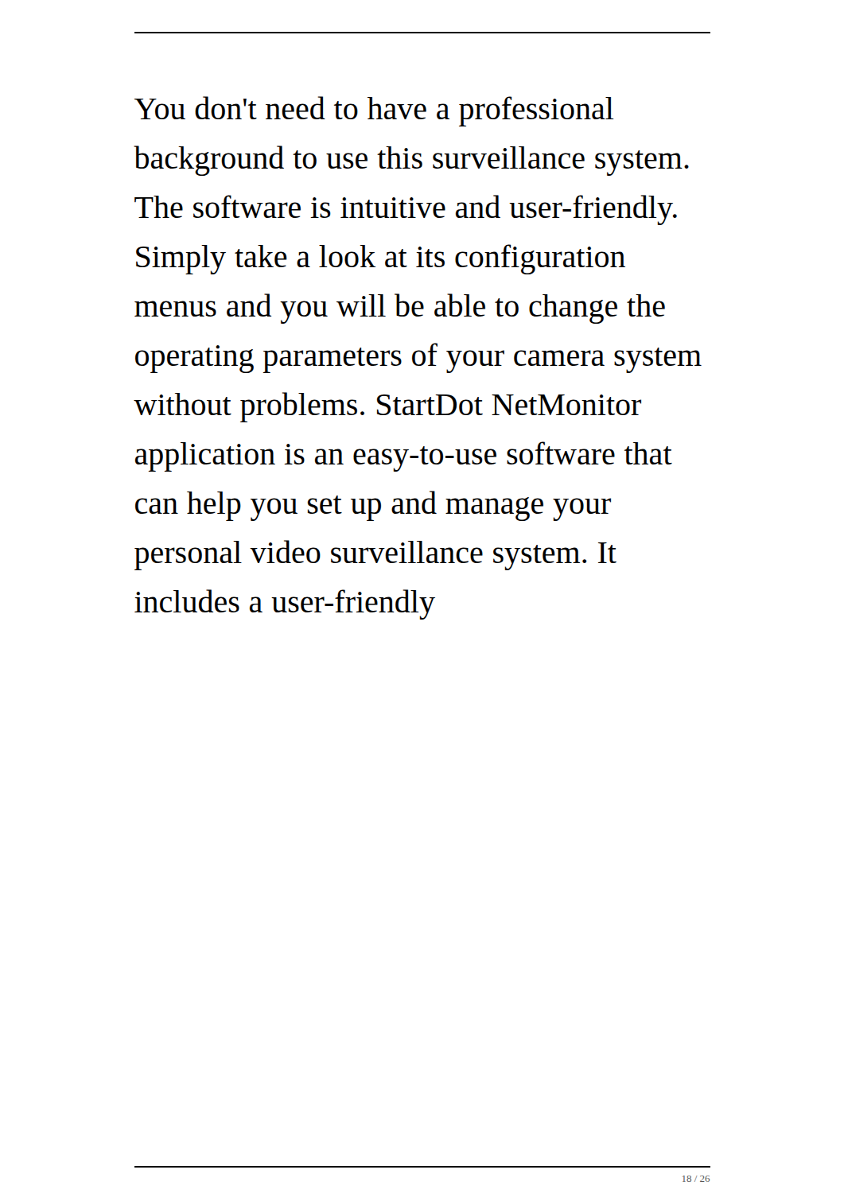You don't need to have a professional background to use this surveillance system. The software is intuitive and user-friendly. Simply take a look at its configuration menus and you will be able to change the operating parameters of your camera system without problems. StartDot NetMonitor application is an easy-to-use software that can help you set up and manage your personal video surveillance system. It includes a user-friendly
18 / 26